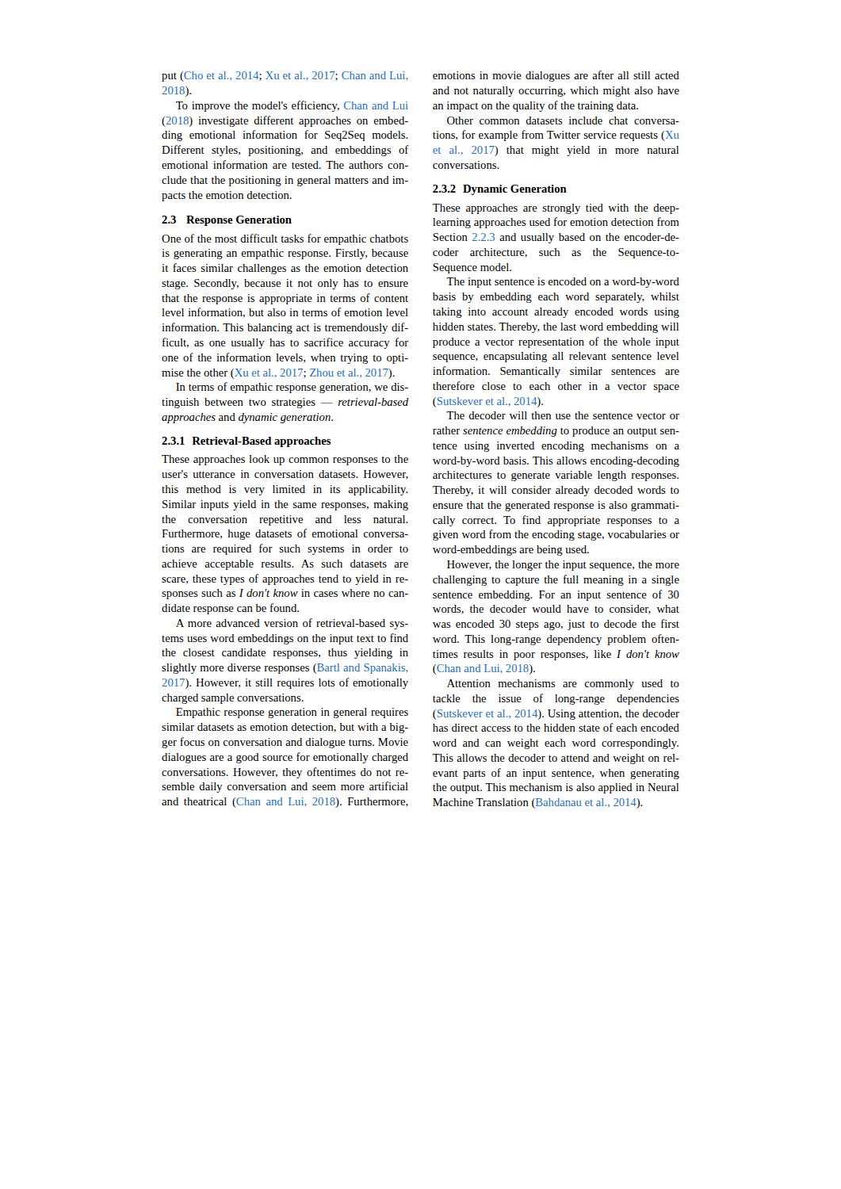put (Cho et al., 2014; Xu et al., 2017; Chan and Lui, 2018).
To improve the model's efficiency, Chan and Lui (2018) investigate different approaches on embedding emotional information for Seq2Seq models. Different styles, positioning, and embeddings of emotional information are tested. The authors conclude that the positioning in general matters and impacts the emotion detection.
2.3 Response Generation
One of the most difficult tasks for empathic chatbots is generating an empathic response. Firstly, because it faces similar challenges as the emotion detection stage. Secondly, because it not only has to ensure that the response is appropriate in terms of content level information, but also in terms of emotion level information. This balancing act is tremendously difficult, as one usually has to sacrifice accuracy for one of the information levels, when trying to optimise the other (Xu et al., 2017; Zhou et al., 2017).
In terms of empathic response generation, we distinguish between two strategies — retrieval-based approaches and dynamic generation.
2.3.1 Retrieval-Based approaches
These approaches look up common responses to the user's utterance in conversation datasets. However, this method is very limited in its applicability. Similar inputs yield in the same responses, making the conversation repetitive and less natural. Furthermore, huge datasets of emotional conversations are required for such systems in order to achieve acceptable results. As such datasets are scare, these types of approaches tend to yield in responses such as I don't know in cases where no candidate response can be found.
A more advanced version of retrieval-based systems uses word embeddings on the input text to find the closest candidate responses, thus yielding in slightly more diverse responses (Bartl and Spanakis, 2017). However, it still requires lots of emotionally charged sample conversations.
Empathic response generation in general requires similar datasets as emotion detection, but with a bigger focus on conversation and dialogue turns. Movie dialogues are a good source for emotionally charged conversations. However, they oftentimes do not resemble daily conversation and seem more artificial and theatrical (Chan and Lui, 2018). Furthermore, emotions in movie dialogues are after all still acted and not naturally occurring, which might also have an impact on the quality of the training data.
Other common datasets include chat conversations, for example from Twitter service requests (Xu et al., 2017) that might yield in more natural conversations.
2.3.2 Dynamic Generation
These approaches are strongly tied with the deep-learning approaches used for emotion detection from Section 2.2.3 and usually based on the encoder-decoder architecture, such as the Sequence-to-Sequence model.
The input sentence is encoded on a word-by-word basis by embedding each word separately, whilst taking into account already encoded words using hidden states. Thereby, the last word embedding will produce a vector representation of the whole input sequence, encapsulating all relevant sentence level information. Semantically similar sentences are therefore close to each other in a vector space (Sutskever et al., 2014).
The decoder will then use the sentence vector or rather sentence embedding to produce an output sentence using inverted encoding mechanisms on a word-by-word basis. This allows encoding-decoding architectures to generate variable length responses. Thereby, it will consider already decoded words to ensure that the generated response is also grammatically correct. To find appropriate responses to a given word from the encoding stage, vocabularies or word-embeddings are being used.
However, the longer the input sequence, the more challenging to capture the full meaning in a single sentence embedding. For an input sentence of 30 words, the decoder would have to consider, what was encoded 30 steps ago, just to decode the first word. This long-range dependency problem oftentimes results in poor responses, like I don't know (Chan and Lui, 2018).
Attention mechanisms are commonly used to tackle the issue of long-range dependencies (Sutskever et al., 2014). Using attention, the decoder has direct access to the hidden state of each encoded word and can weight each word correspondingly. This allows the decoder to attend and weight on relevant parts of an input sentence, when generating the output. This mechanism is also applied in Neural Machine Translation (Bahdanau et al., 2014).